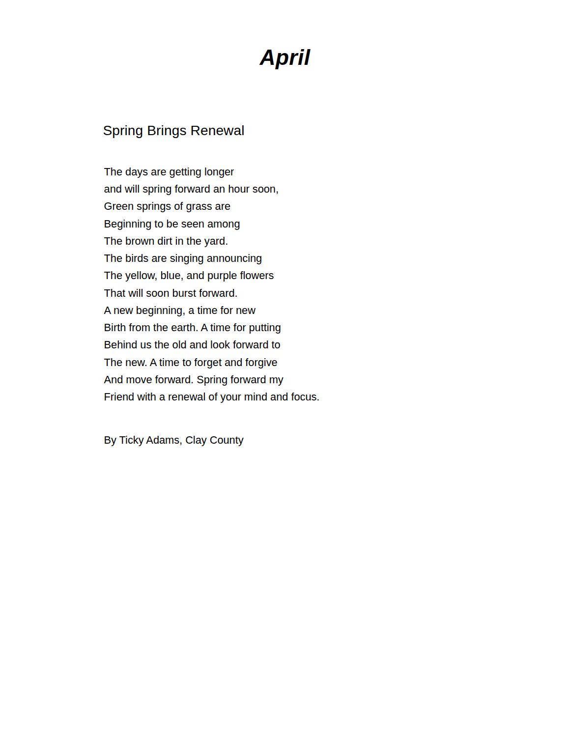April
Spring Brings Renewal
The days are getting longer and will spring forward an hour soon, Green springs of grass are Beginning to be seen among The brown dirt in the yard. The birds are singing announcing The yellow, blue, and purple flowers That will soon burst forward. A new beginning, a time for new Birth from the earth. A time for putting Behind us the old and look forward to The new. A time to forget and forgive And move forward. Spring forward my Friend with a renewal of your mind and focus.
By Ticky Adams, Clay County